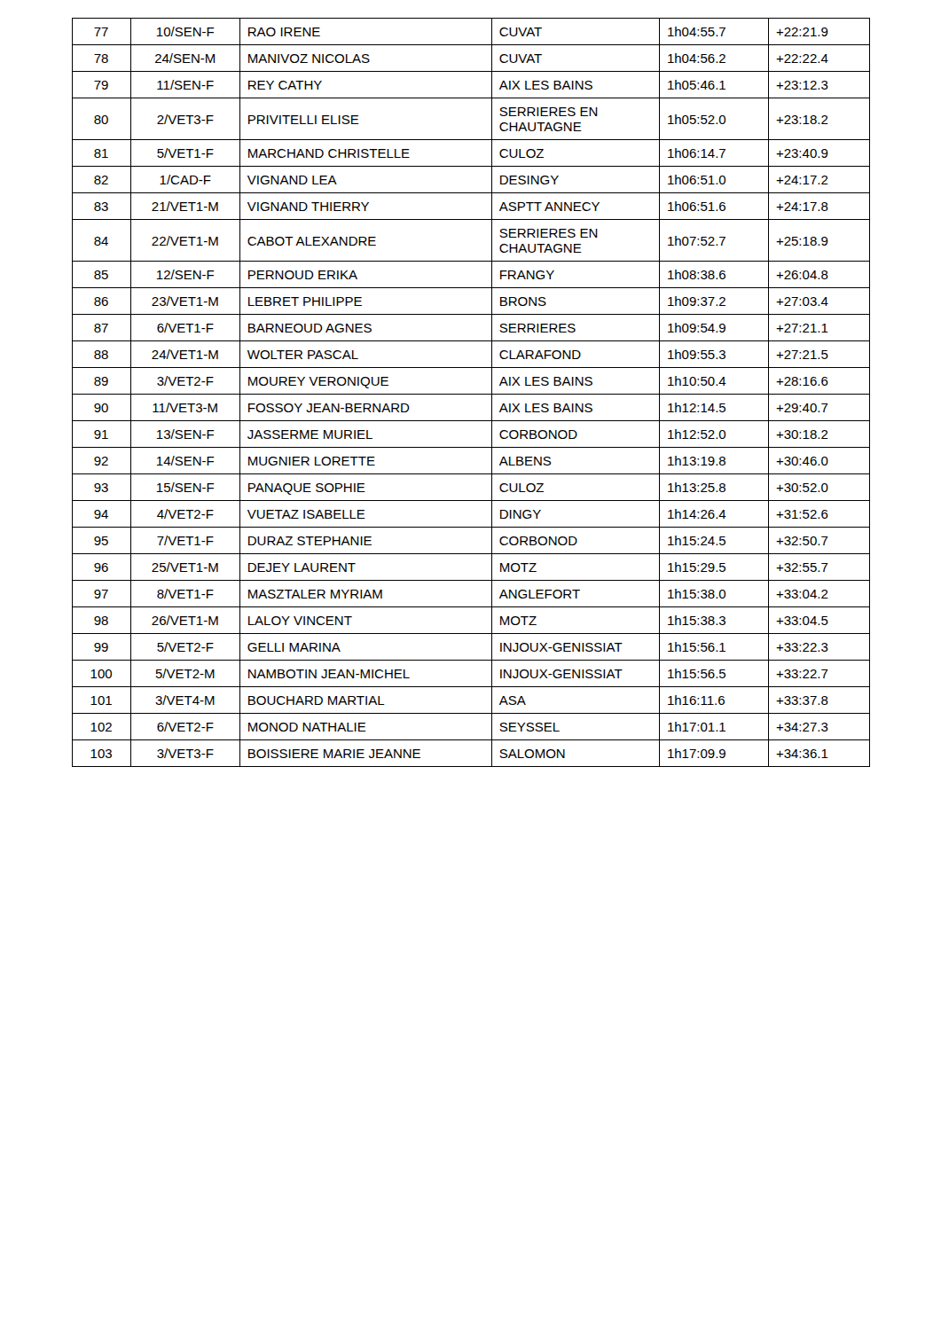| 77 | 10/SEN-F | RAO IRENE | CUVAT | 1h04:55.7 | +22:21.9 |
| 78 | 24/SEN-M | MANIVOZ NICOLAS | CUVAT | 1h04:56.2 | +22:22.4 |
| 79 | 11/SEN-F | REY CATHY | AIX LES BAINS | 1h05:46.1 | +23:12.3 |
| 80 | 2/VET3-F | PRIVITELLI ELISE | SERRIERES EN CHAUTAGNE | 1h05:52.0 | +23:18.2 |
| 81 | 5/VET1-F | MARCHAND CHRISTELLE | CULOZ | 1h06:14.7 | +23:40.9 |
| 82 | 1/CAD-F | VIGNAND LEA | DESINGY | 1h06:51.0 | +24:17.2 |
| 83 | 21/VET1-M | VIGNAND THIERRY | ASPTT ANNECY | 1h06:51.6 | +24:17.8 |
| 84 | 22/VET1-M | CABOT ALEXANDRE | SERRIERES EN CHAUTAGNE | 1h07:52.7 | +25:18.9 |
| 85 | 12/SEN-F | PERNOUD ERIKA | FRANGY | 1h08:38.6 | +26:04.8 |
| 86 | 23/VET1-M | LEBRET PHILIPPE | BRONS | 1h09:37.2 | +27:03.4 |
| 87 | 6/VET1-F | BARNEOUD AGNES | SERRIERES | 1h09:54.9 | +27:21.1 |
| 88 | 24/VET1-M | WOLTER PASCAL | CLARAFOND | 1h09:55.3 | +27:21.5 |
| 89 | 3/VET2-F | MOUREY VERONIQUE | AIX LES BAINS | 1h10:50.4 | +28:16.6 |
| 90 | 11/VET3-M | FOSSOY JEAN-BERNARD | AIX LES BAINS | 1h12:14.5 | +29:40.7 |
| 91 | 13/SEN-F | JASSERME MURIEL | CORBONOD | 1h12:52.0 | +30:18.2 |
| 92 | 14/SEN-F | MUGNIER LORETTE | ALBENS | 1h13:19.8 | +30:46.0 |
| 93 | 15/SEN-F | PANAQUE SOPHIE | CULOZ | 1h13:25.8 | +30:52.0 |
| 94 | 4/VET2-F | VUETAZ ISABELLE | DINGY | 1h14:26.4 | +31:52.6 |
| 95 | 7/VET1-F | DURAZ STEPHANIE | CORBONOD | 1h15:24.5 | +32:50.7 |
| 96 | 25/VET1-M | DEJEY LAURENT | MOTZ | 1h15:29.5 | +32:55.7 |
| 97 | 8/VET1-F | MASZTALER MYRIAM | ANGLEFORT | 1h15:38.0 | +33:04.2 |
| 98 | 26/VET1-M | LALOY VINCENT | MOTZ | 1h15:38.3 | +33:04.5 |
| 99 | 5/VET2-F | GELLI MARINA | INJOUX-GENISSIAT | 1h15:56.1 | +33:22.3 |
| 100 | 5/VET2-M | NAMBOTIN JEAN-MICHEL | INJOUX-GENISSIAT | 1h15:56.5 | +33:22.7 |
| 101 | 3/VET4-M | BOUCHARD MARTIAL | ASA | 1h16:11.6 | +33:37.8 |
| 102 | 6/VET2-F | MONOD NATHALIE | SEYSSEL | 1h17:01.1 | +34:27.3 |
| 103 | 3/VET3-F | BOISSIERE MARIE JEANNE | SALOMON | 1h17:09.9 | +34:36.1 |